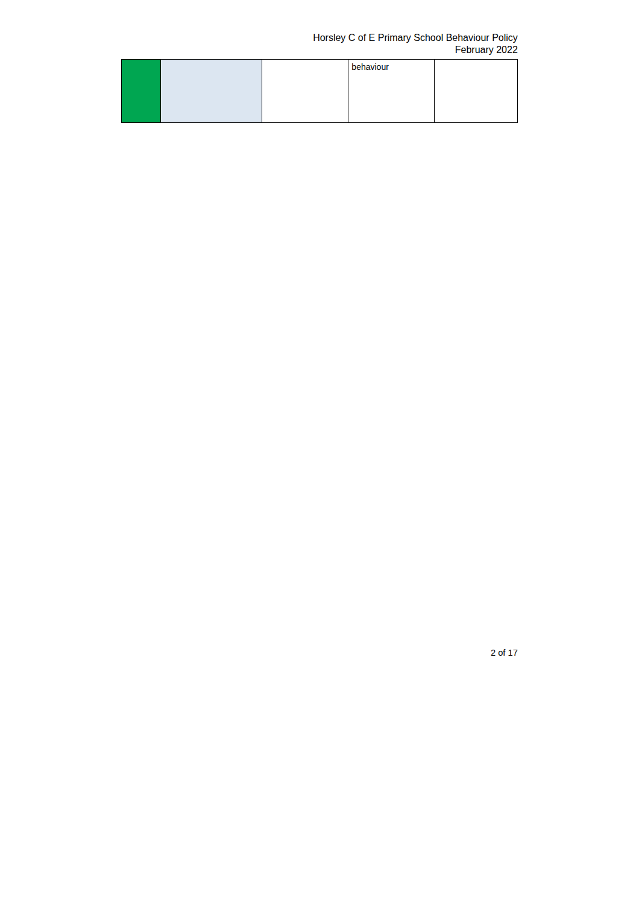Horsley C of E Primary School Behaviour Policy February 2022
| | | | behaviour | |
2 of 17